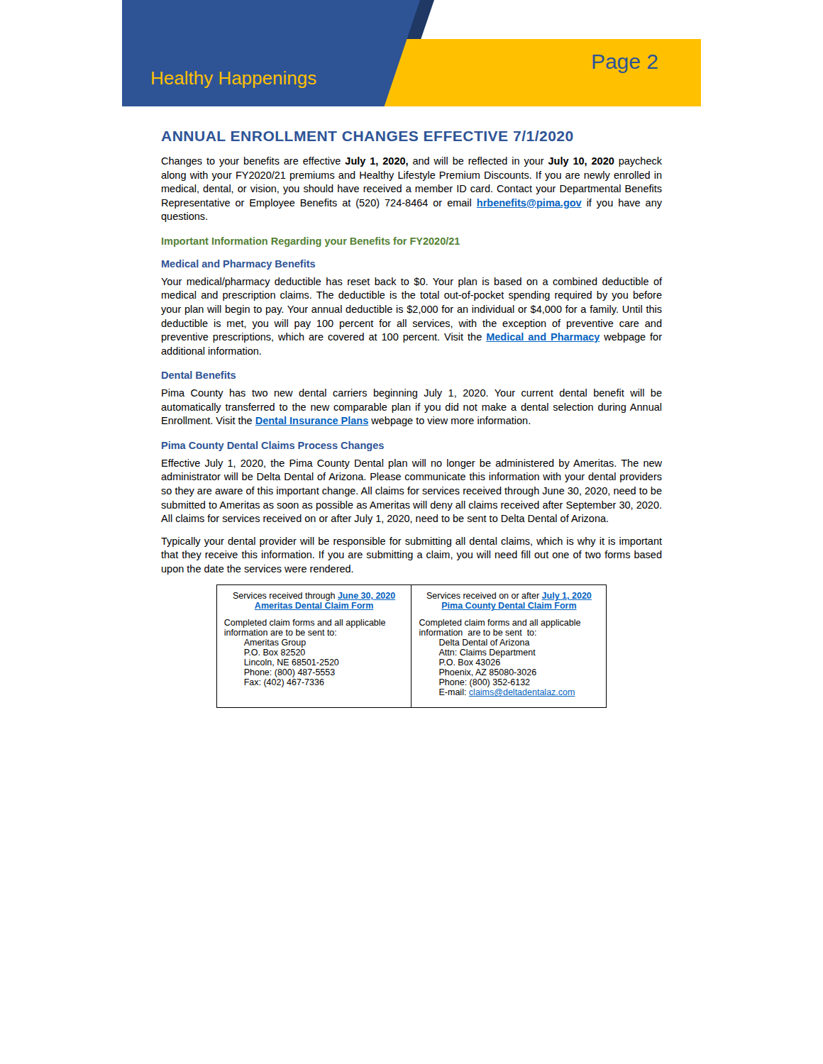Healthy Happenings
Page 2
ANNUAL ENROLLMENT CHANGES EFFECTIVE 7/1/2020
Changes to your benefits are effective July 1, 2020, and will be reflected in your July 10, 2020 paycheck along with your FY2020/21 premiums and Healthy Lifestyle Premium Discounts. If you are newly enrolled in medical, dental, or vision, you should have received a member ID card. Contact your Departmental Benefits Representative or Employee Benefits at (520) 724-8464 or email hrbenefits@pima.gov if you have any questions.
Important Information Regarding your Benefits for FY2020/21
Medical and Pharmacy Benefits
Your medical/pharmacy deductible has reset back to $0. Your plan is based on a combined deductible of medical and prescription claims. The deductible is the total out-of-pocket spending required by you before your plan will begin to pay. Your annual deductible is $2,000 for an individual or $4,000 for a family. Until this deductible is met, you will pay 100 percent for all services, with the exception of preventive care and preventive prescriptions, which are covered at 100 percent. Visit the Medical and Pharmacy webpage for additional information.
Dental Benefits
Pima County has two new dental carriers beginning July 1, 2020. Your current dental benefit will be automatically transferred to the new comparable plan if you did not make a dental selection during Annual Enrollment. Visit the Dental Insurance Plans webpage to view more information.
Pima County Dental Claims Process Changes
Effective July 1, 2020, the Pima County Dental plan will no longer be administered by Ameritas. The new administrator will be Delta Dental of Arizona. Please communicate this information with your dental providers so they are aware of this important change. All claims for services received through June 30, 2020, need to be submitted to Ameritas as soon as possible as Ameritas will deny all claims received after September 30, 2020. All claims for services received on or after July 1, 2020, need to be sent to Delta Dental of Arizona.
Typically your dental provider will be responsible for submitting all dental claims, which is why it is important that they receive this information. If you are submitting a claim, you will need fill out one of two forms based upon the date the services were rendered.
| Services received through June 30, 2020 Ameritas Dental Claim Form Completed claim forms and all applicable information are to be sent to: Ameritas Group P.O. Box 82520 Lincoln, NE 68501-2520 Phone: (800) 487-5553 Fax: (402) 467-7336 | Services received on or after July 1, 2020 Pima County Dental Claim Form Completed claim forms and all applicable information are to be sent to: Delta Dental of Arizona Attn: Claims Department P.O. Box 43026 Phoenix, AZ 85080-3026 Phone: (800) 352-6132 E-mail: claims@deltadentalaz.com |